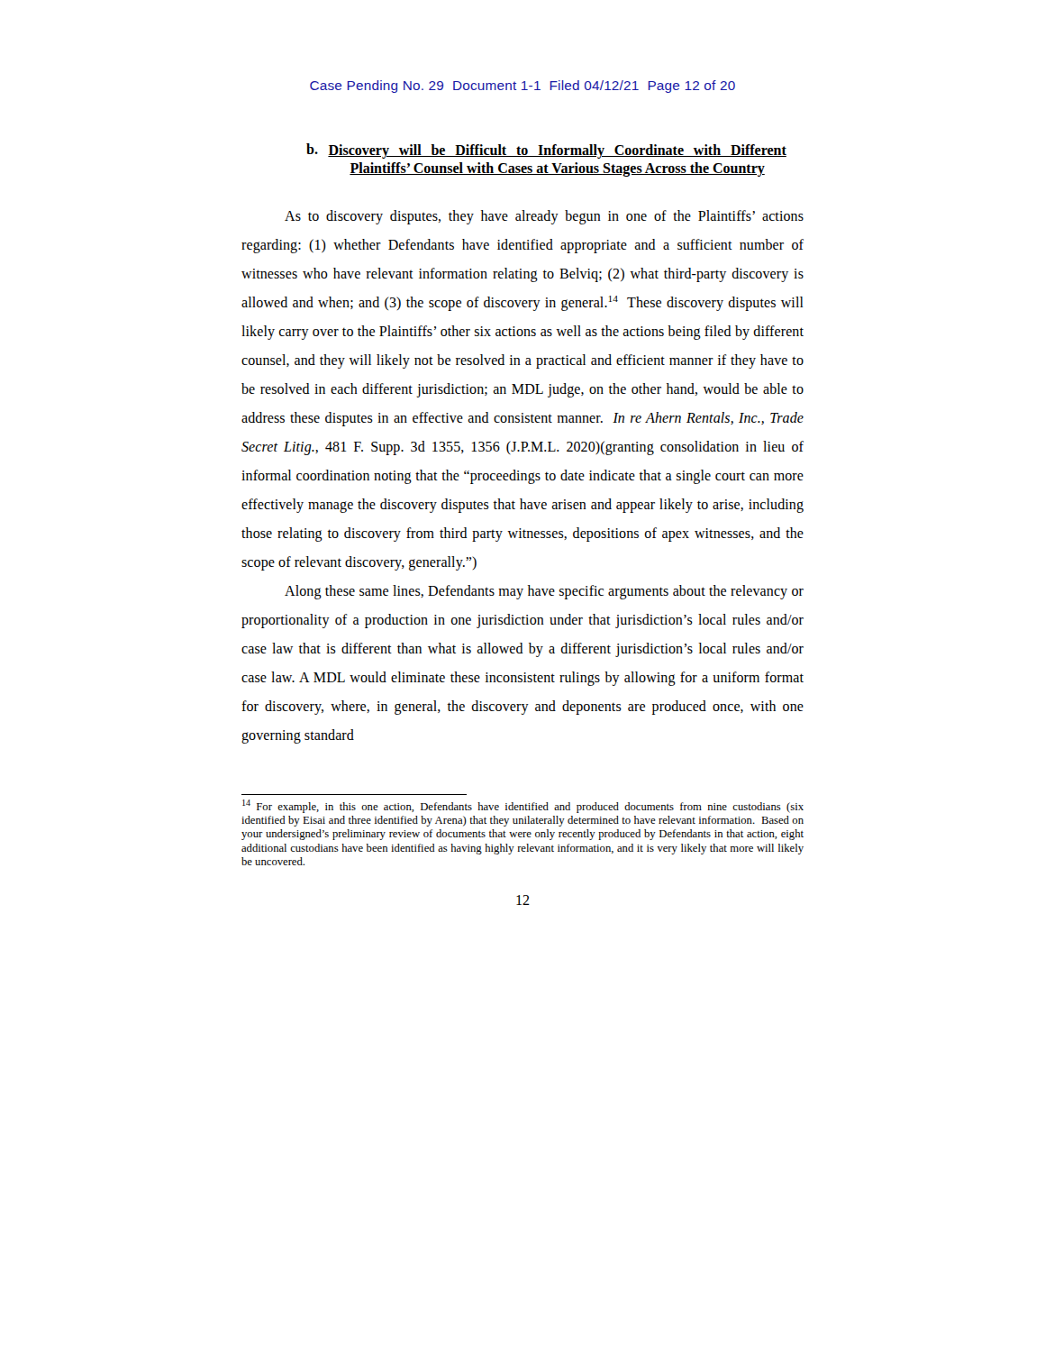Case Pending No. 29 Document 1-1 Filed 04/12/21 Page 12 of 20
b.
Discovery will be Difficult to Informally Coordinate with Different Plaintiffs’ Counsel with Cases at Various Stages Across the Country
As to discovery disputes, they have already begun in one of the Plaintiffs’ actions regarding: (1) whether Defendants have identified appropriate and a sufficient number of witnesses who have relevant information relating to Belviq; (2) what third-party discovery is allowed and when; and (3) the scope of discovery in general.14 These discovery disputes will likely carry over to the Plaintiffs’ other six actions as well as the actions being filed by different counsel, and they will likely not be resolved in a practical and efficient manner if they have to be resolved in each different jurisdiction; an MDL judge, on the other hand, would be able to address these disputes in an effective and consistent manner. In re Ahern Rentals, Inc., Trade Secret Litig., 481 F. Supp. 3d 1355, 1356 (J.P.M.L. 2020)(granting consolidation in lieu of informal coordination noting that the “proceedings to date indicate that a single court can more effectively manage the discovery disputes that have arisen and appear likely to arise, including those relating to discovery from third party witnesses, depositions of apex witnesses, and the scope of relevant discovery, generally.”)
Along these same lines, Defendants may have specific arguments about the relevancy or proportionality of a production in one jurisdiction under that jurisdiction’s local rules and/or case law that is different than what is allowed by a different jurisdiction’s local rules and/or case law. A MDL would eliminate these inconsistent rulings by allowing for a uniform format for discovery, where, in general, the discovery and deponents are produced once, with one governing standard
14 For example, in this one action, Defendants have identified and produced documents from nine custodians (six identified by Eisai and three identified by Arena) that they unilaterally determined to have relevant information. Based on your undersigned’s preliminary review of documents that were only recently produced by Defendants in that action, eight additional custodians have been identified as having highly relevant information, and it is very likely that more will likely be uncovered.
12